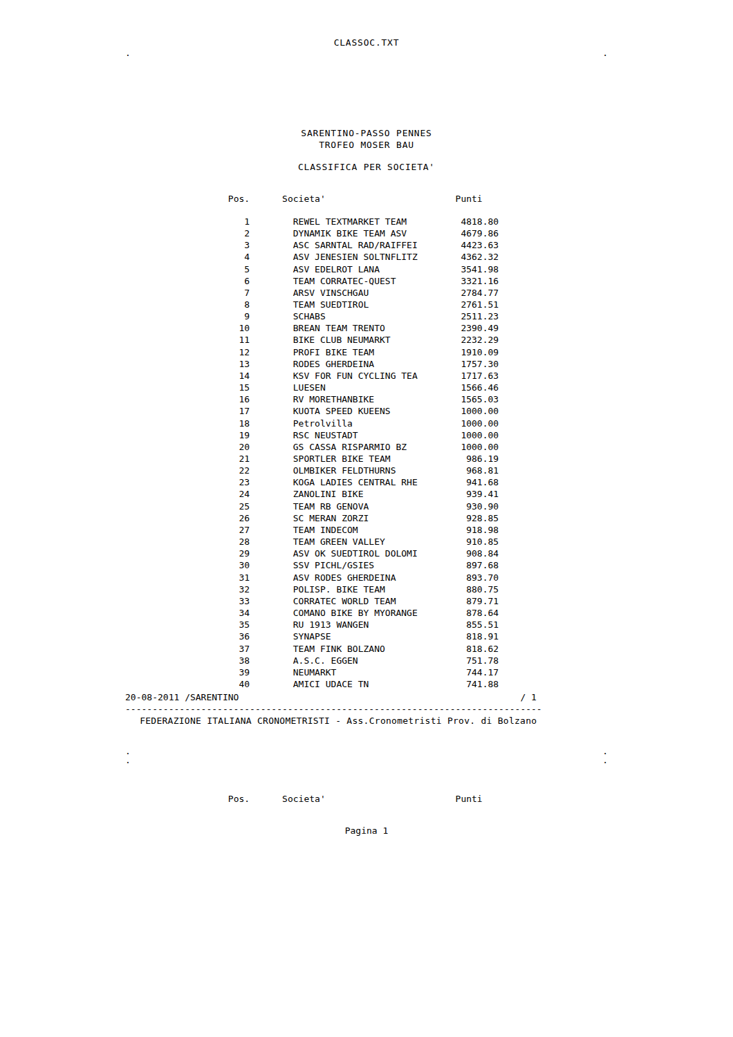CLASSOC.TXT
..
SARENTINO-PASSO PENNES
TROFEO MOSER BAU
CLASSIFICA PER SOCIETA'
Pos.      Societa'                        Punti
   1        REWEL TEXTMARKET TEAM          4818.80
   2        DYNAMIK BIKE TEAM ASV          4679.86
   3        ASC SARNTAL RAD/RAIFFEI        4423.63
   4        ASV JENESIEN SOLTNFLITZ        4362.32
   5        ASV EDELROT LANA               3541.98
   6        TEAM CORRATEC-QUEST            3321.16
   7        ARSV VINSCHGAU                 2784.77
   8        TEAM SUEDTIROL                 2761.51
   9        SCHABS                         2511.23
  10        BREAN TEAM TRENTO              2390.49
  11        BIKE CLUB NEUMARKT             2232.29
  12        PROFI BIKE TEAM                1910.09
  13        RODES GHERDEINA                1757.30
  14        KSV FOR FUN CYCLING TEA        1717.63
  15        LUESEN                         1566.46
  16        RV MORETHANBIKE                1565.03
  17        KUOTA SPEED KUEENS             1000.00
  18        Petrolvilla                    1000.00
  19        RSC NEUSTADT                   1000.00
  20        GS CASSA RISPARMIO BZ          1000.00
  21        SPORTLER BIKE TEAM              986.19
  22        OLMBIKER FELDTHURNS             968.81
  23        KOGA LADIES CENTRAL RHE         941.68
  24        ZANOLINI BIKE                   939.41
  25        TEAM RB GENOVA                  930.90
  26        SC MERAN ZORZI                  928.85
  27        TEAM INDECOM                    918.98
  28        TEAM GREEN VALLEY               910.85
  29        ASV OK SUEDTIROL DOLOMI         908.84
  30        SSV PICHL/GSIES                 897.68
  31        ASV RODES GHERDEINA             893.70
  32        POLISP. BIKE TEAM               880.75
  33        CORRATEC WORLD TEAM             879.71
  34        COMANO BIKE BY MYORANGE         878.64
  35        RU 1913 WANGEN                  855.51
  36        SYNAPSE                         818.91
  37        TEAM FINK BOLZANO               818.62
  38        A.S.C. EGGEN                    751.78
  39        NEUMARKT                        744.17
  40        AMICI UDACE TN                  741.88
20-08-2011 /SARENTINO                                                    / 1
-----------------------------------------------------------------------------
FEDERAZIONE ITALIANA CRONOMETRISTI - Ass.Cronometristi Prov. di Bolzano
..
..
Pos.      Societa'                        Punti
Pagina 1